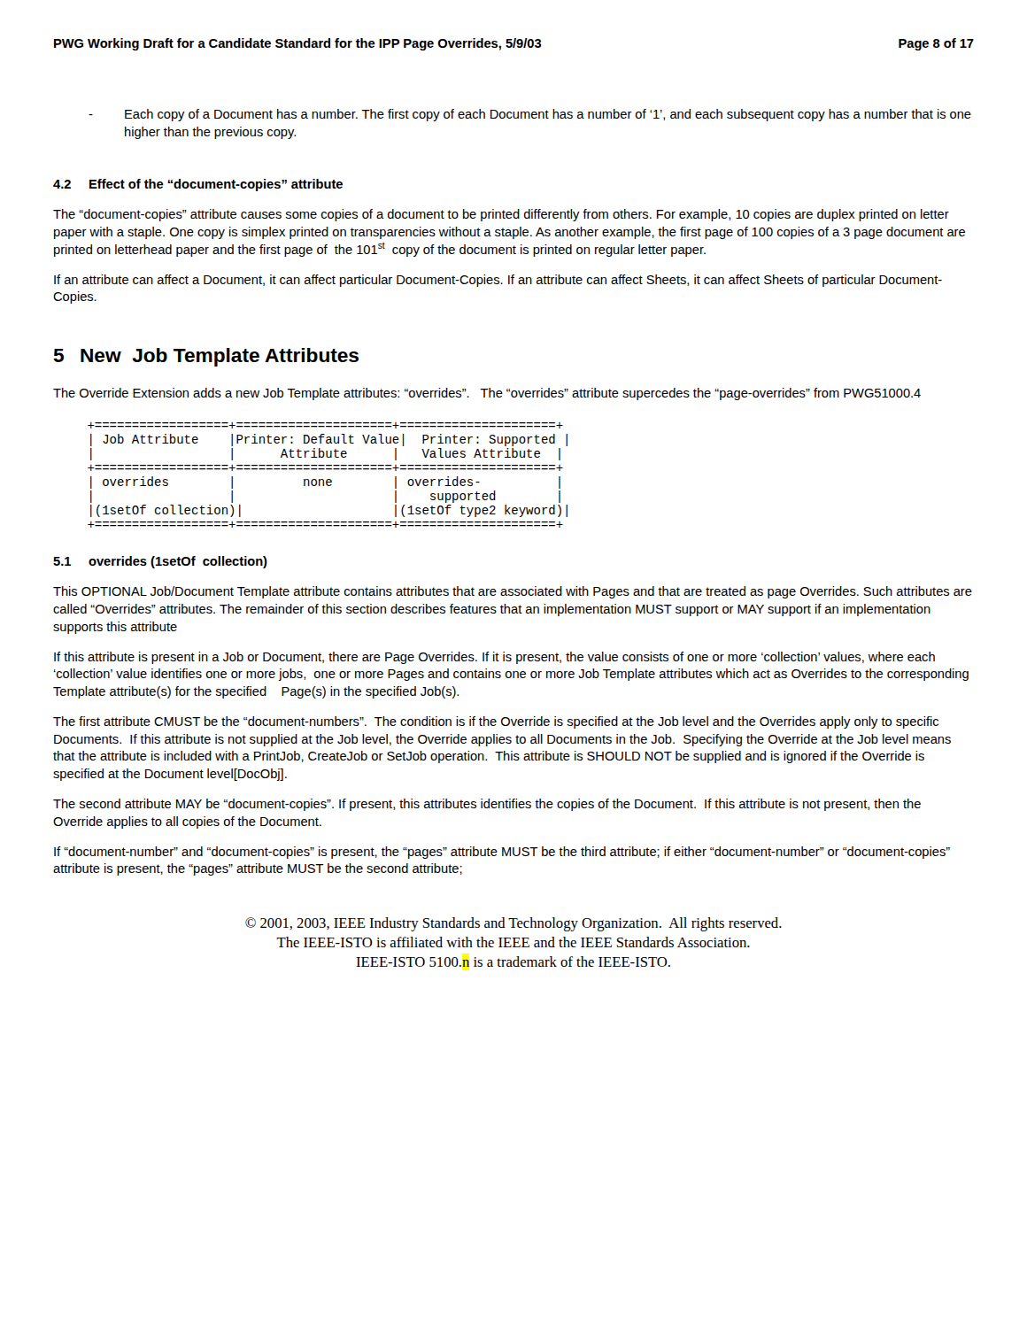PWG Working Draft for a Candidate Standard for the IPP Page Overrides, 5/9/03 Page 8 of 17
Each copy of a Document has a number. The first copy of each Document has a number of ‘1’, and each subsequent copy has a number that is one higher than the previous copy.
4.2 Effect of the “document-copies” attribute
The “document-copies” attribute causes some copies of a document to be printed differently from others. For example, 10 copies are duplex printed on letter paper with a staple. One copy is simplex printed on transparencies without a staple. As another example, the first page of 100 copies of a 3 page document are printed on letterhead paper and the first page of the 101st copy of the document is printed on regular letter paper.
If an attribute can affect a Document, it can affect particular Document-Copies. If an attribute can affect Sheets, it can affect Sheets of particular Document-Copies.
5 New Job Template Attributes
The Override Extension adds a new Job Template attributes: “overrides”. The “overrides” attribute supercedes the “page-overrides” from PWG51000.4
 +==================+=====================+=====================+
 | Job Attribute    |Printer: Default Value|  Printer: Supported |
 |                  |      Attribute      |   Values Attribute  |
 +==================+=====================+=====================+
 | overrides        |         none        | overrides-          |
 |                  |                     |    supported        |
 |(1setOf collection)|                    |(1setOf type2 keyword)|
 +==================+=====================+=====================+
5.1overrides (1setOf collection)
This OPTIONAL Job/Document Template attribute contains attributes that are associated with Pages and that are treated as page Overrides. Such attributes are called “Overrides” attributes. The remainder of this section describes features that an implementation MUST support or MAY support if an implementation supports this attribute
If this attribute is present in a Job or Document, there are Page Overrides. If it is present, the value consists of one or more ‘collection’ values, where each ‘collection’ value identifies one or more jobs, one or more Pages and contains one or more Job Template attributes which act as Overrides to the corresponding Template attribute(s) for the specified Page(s) in the specified Job(s).
The first attribute CMUST be the “document-numbers”. The condition is if the Override is specified at the Job level and the Overrides apply only to specific Documents. If this attribute is not supplied at the Job level, the Override applies to all Documents in the Job. Specifying the Override at the Job level means that the attribute is included with a PrintJob, CreateJob or SetJob operation. This attribute is SHOULD NOT be supplied and is ignored if the Override is specified at the Document level[DocObj].
The second attribute MAY be “document-copies”. If present, this attributes identifies the copies of the Document. If this attribute is not present, then the Override applies to all copies of the Document.
If “document-number” and “document-copies” is present, the “pages” attribute MUST be the third attribute; if either “document-number” or “document-copies” attribute is present, the “pages” attribute MUST be the second attribute;
© 2001, 2003, IEEE Industry Standards and Technology Organization. All rights reserved.
The IEEE-ISTO is affiliated with the IEEE and the IEEE Standards Association.
IEEE-ISTO 5100.n is a trademark of the IEEE-ISTO.